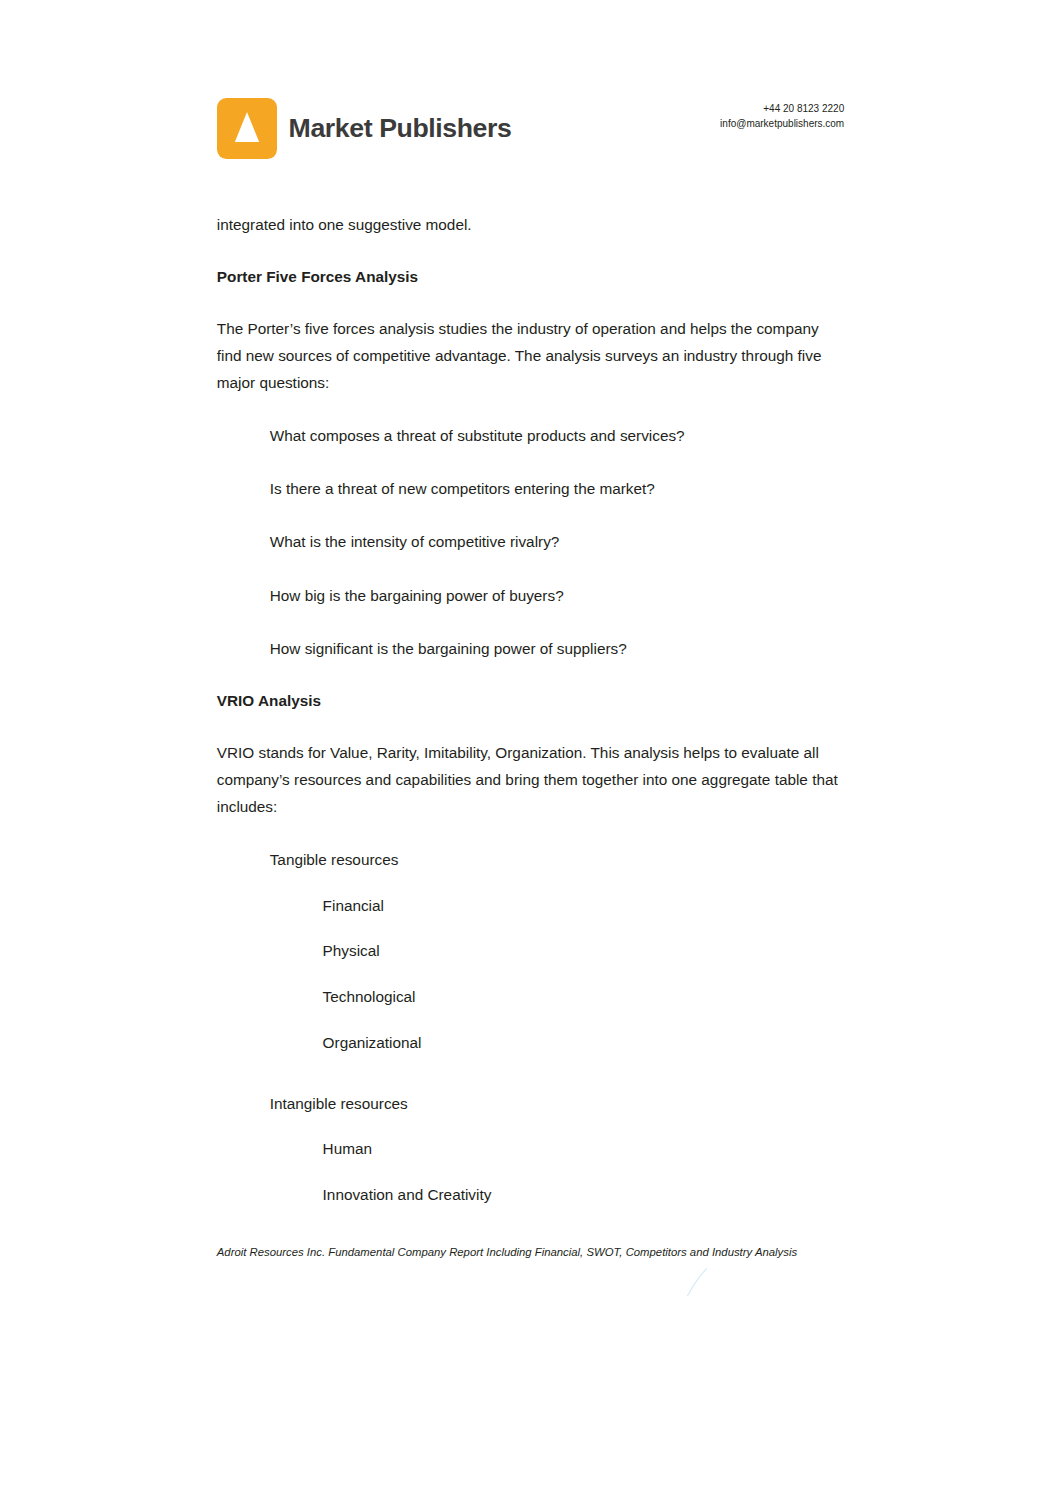Market Publishers
+44 20 8123 2220
info@marketpublishers.com
integrated into one suggestive model.
Porter Five Forces Analysis
The Porter’s five forces analysis studies the industry of operation and helps the company find new sources of competitive advantage. The analysis surveys an industry through five major questions:
What composes a threat of substitute products and services?
Is there a threat of new competitors entering the market?
What is the intensity of competitive rivalry?
How big is the bargaining power of buyers?
How significant is the bargaining power of suppliers?
VRIO Analysis
VRIO stands for Value, Rarity, Imitability, Organization. This analysis helps to evaluate all company’s resources and capabilities and bring them together into one aggregate table that includes:
Tangible resources
Financial
Physical
Technological
Organizational
Intangible resources
Human
Innovation and Creativity
Adroit Resources Inc. Fundamental Company Report Including Financial, SWOT, Competitors and Industry Analysis